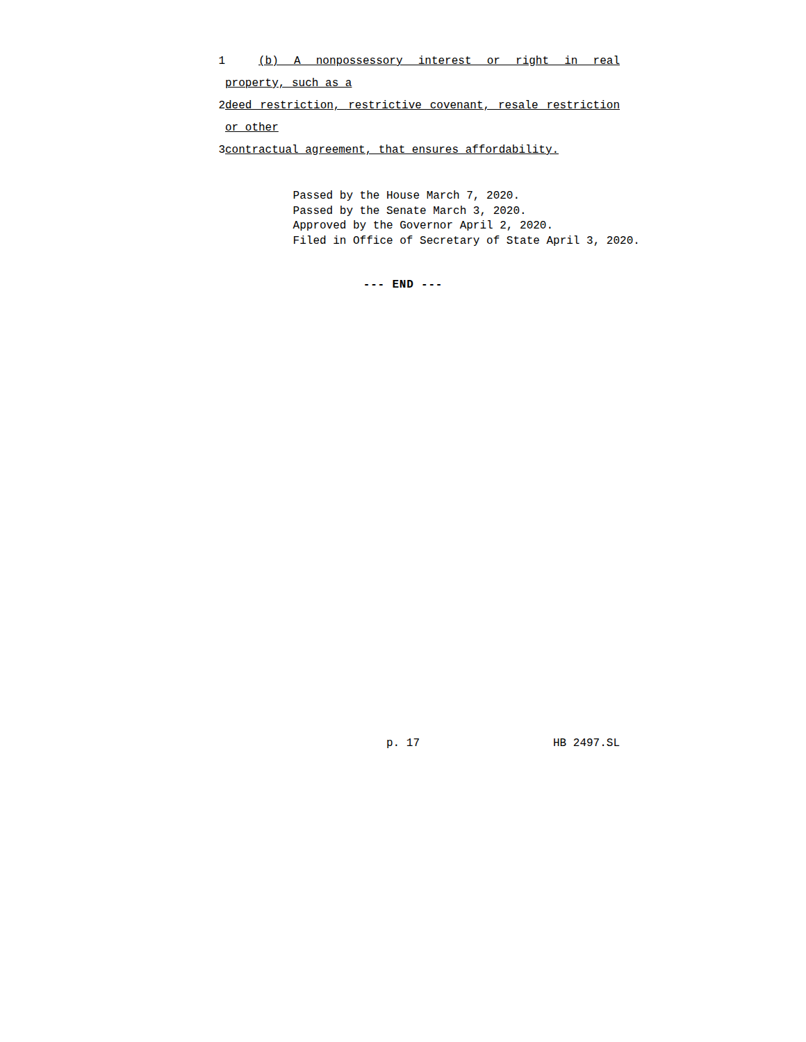| 1 | (b) A nonpossessory interest or right in real property, such as a |
| 2 | deed restriction, restrictive covenant, resale restriction or other |
| 3 | contractual agreement, that ensures affordability. |
Passed by the House March 7, 2020. Passed by the Senate March 3, 2020. Approved by the Governor April 2, 2020. Filed in Office of Secretary of State April 3, 2020.
--- END ---
p. 17
HB 2497.SL